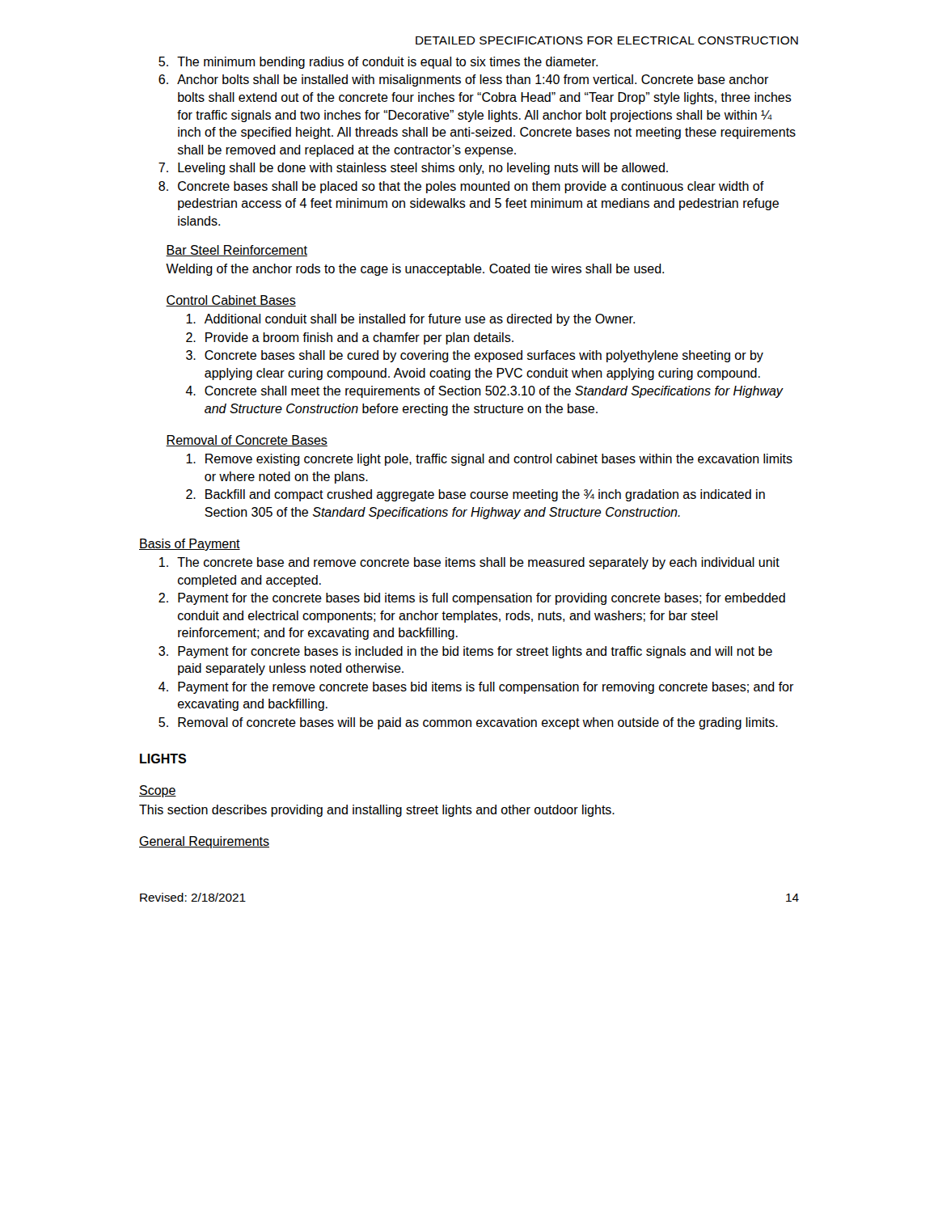DETAILED SPECIFICATIONS FOR ELECTRICAL CONSTRUCTION
The minimum bending radius of conduit is equal to six times the diameter.
Anchor bolts shall be installed with misalignments of less than 1:40 from vertical. Concrete base anchor bolts shall extend out of the concrete four inches for “Cobra Head” and “Tear Drop” style lights, three inches for traffic signals and two inches for “Decorative” style lights. All anchor bolt projections shall be within ¼ inch of the specified height. All threads shall be anti-seized. Concrete bases not meeting these requirements shall be removed and replaced at the contractor’s expense.
Leveling shall be done with stainless steel shims only, no leveling nuts will be allowed.
Concrete bases shall be placed so that the poles mounted on them provide a continuous clear width of pedestrian access of 4 feet minimum on sidewalks and 5 feet minimum at medians and pedestrian refuge islands.
Bar Steel Reinforcement
Welding of the anchor rods to the cage is unacceptable. Coated tie wires shall be used.
Control Cabinet Bases
Additional conduit shall be installed for future use as directed by the Owner.
Provide a broom finish and a chamfer per plan details.
Concrete bases shall be cured by covering the exposed surfaces with polyethylene sheeting or by applying clear curing compound. Avoid coating the PVC conduit when applying curing compound.
Concrete shall meet the requirements of Section 502.3.10 of the Standard Specifications for Highway and Structure Construction before erecting the structure on the base.
Removal of Concrete Bases
Remove existing concrete light pole, traffic signal and control cabinet bases within the excavation limits or where noted on the plans.
Backfill and compact crushed aggregate base course meeting the ¾ inch gradation as indicated in Section 305 of the Standard Specifications for Highway and Structure Construction.
Basis of Payment
The concrete base and remove concrete base items shall be measured separately by each individual unit completed and accepted.
Payment for the concrete bases bid items is full compensation for providing concrete bases; for embedded conduit and electrical components; for anchor templates, rods, nuts, and washers; for bar steel reinforcement; and for excavating and backfilling.
Payment for concrete bases is included in the bid items for street lights and traffic signals and will not be paid separately unless noted otherwise.
Payment for the remove concrete bases bid items is full compensation for removing concrete bases; and for excavating and backfilling.
Removal of concrete bases will be paid as common excavation except when outside of the grading limits.
LIGHTS
Scope
This section describes providing and installing street lights and other outdoor lights.
General Requirements
Revised: 2/18/2021 14